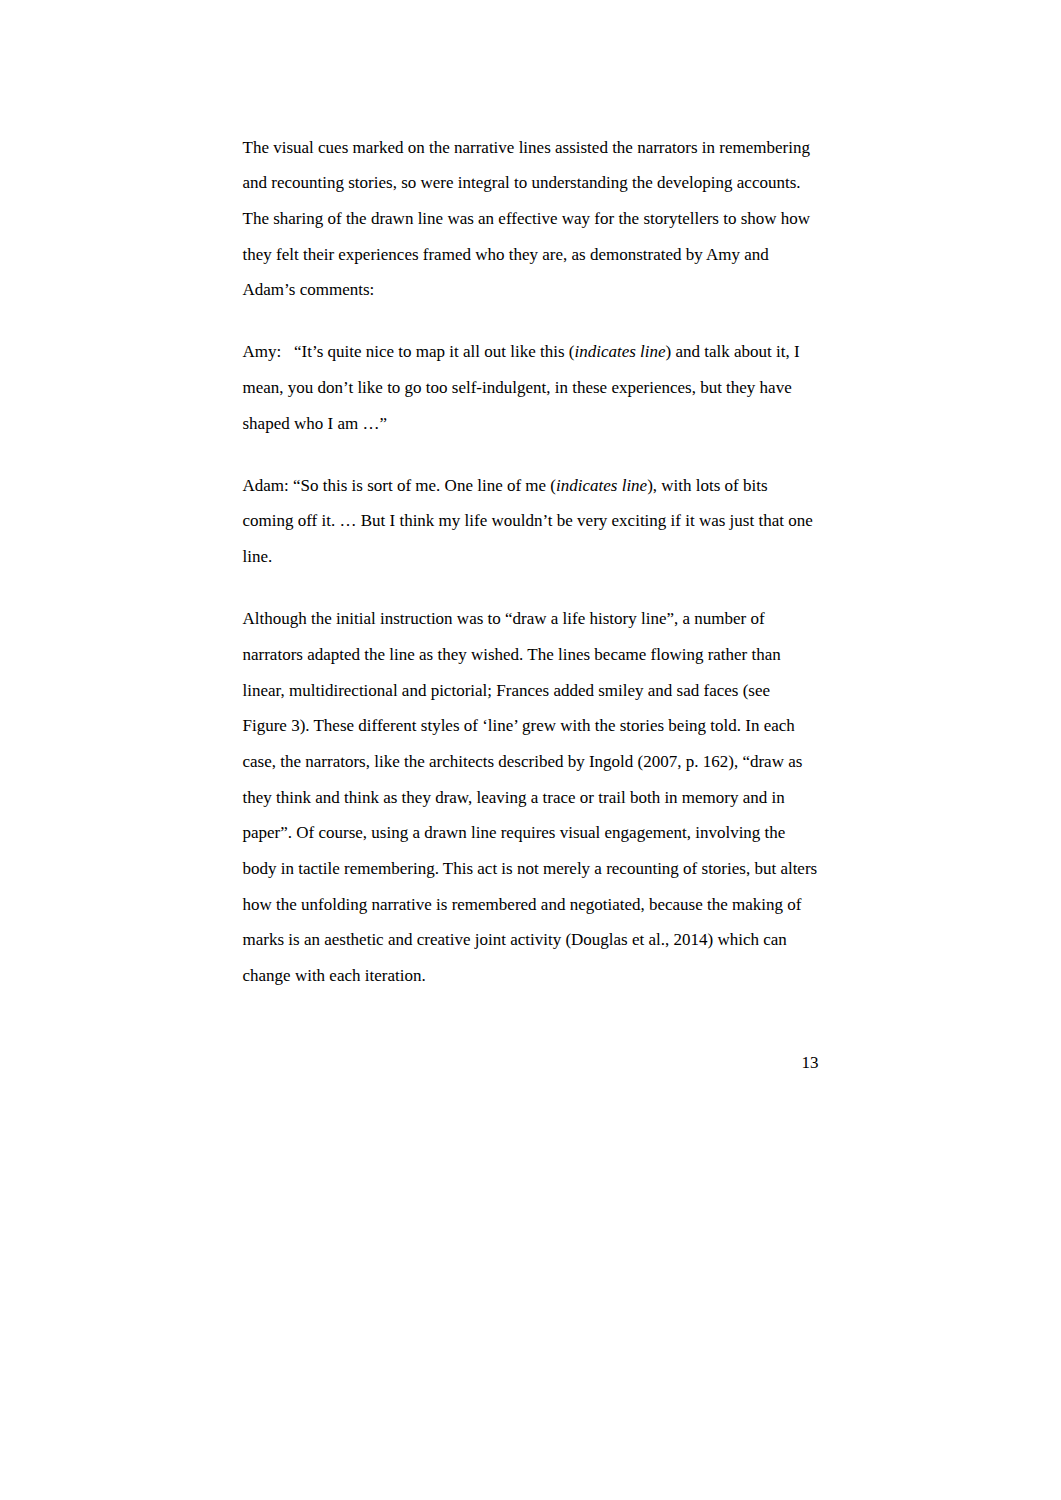The visual cues marked on the narrative lines assisted the narrators in remembering and recounting stories, so were integral to understanding the developing accounts. The sharing of the drawn line was an effective way for the storytellers to show how they felt their experiences framed who they are, as demonstrated by Amy and Adam’s comments:
Amy: “It’s quite nice to map it all out like this (indicates line) and talk about it, I mean, you don’t like to go too self-indulgent, in these experiences, but they have shaped who I am …”
Adam: “So this is sort of me. One line of me (indicates line), with lots of bits coming off it. … But I think my life wouldn’t be very exciting if it was just that one line.
Although the initial instruction was to “draw a life history line”, a number of narrators adapted the line as they wished. The lines became flowing rather than linear, multidirectional and pictorial; Frances added smiley and sad faces (see Figure 3). These different styles of ‘line’ grew with the stories being told. In each case, the narrators, like the architects described by Ingold (2007, p. 162), “draw as they think and think as they draw, leaving a trace or trail both in memory and in paper”. Of course, using a drawn line requires visual engagement, involving the body in tactile remembering. This act is not merely a recounting of stories, but alters how the unfolding narrative is remembered and negotiated, because the making of marks is an aesthetic and creative joint activity (Douglas et al., 2014) which can change with each iteration.
13